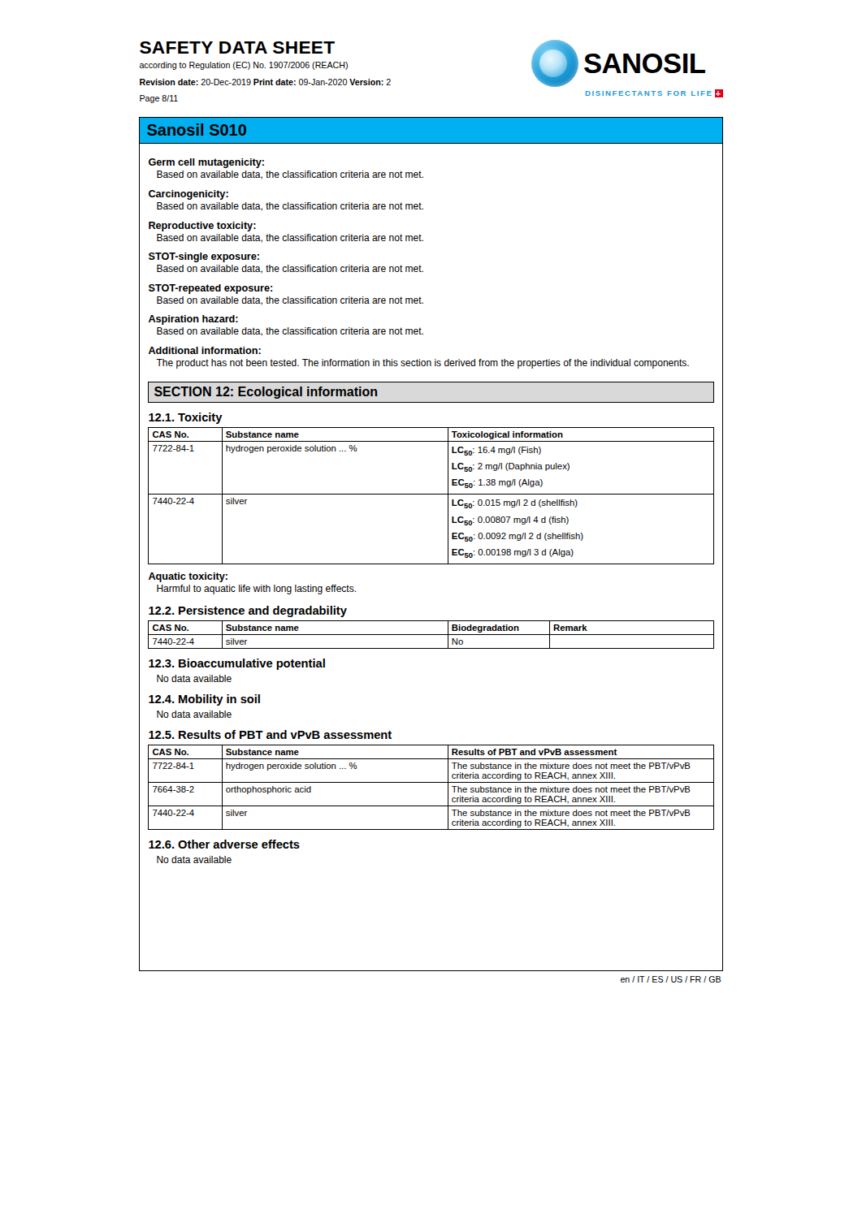SAFETY DATA SHEET
according to Regulation (EC) No. 1907/2006 (REACH)
Revision date: 20-Dec-2019 Print date: 09-Jan-2020 Version: 2
Page 8/11
SANOSIL
DISINFECTANTS FOR LIFE+
Sanosil S010
Germ cell mutagenicity:
Based on available data, the classification criteria are not met.
Carcinogenicity:
Based on available data, the classification criteria are not met.
Reproductive toxicity:
Based on available data, the classification criteria are not met.
STOT-single exposure:
Based on available data, the classification criteria are not met.
STOT-repeated exposure:
Based on available data, the classification criteria are not met.
Aspiration hazard:
Based on available data, the classification criteria are not met.
Additional information:
The product has not been tested. The information in this section is derived from the properties of the individual components.
SECTION 12: Ecological information
12.1. Toxicity
| CAS No. | Substance name | Toxicological information |
| --- | --- | --- |
| 7722-84-1 | hydrogen peroxide solution ... % | LC 50 : 16.4 mg/l (Fish) LC 50 : 2 mg/l (Daphnia pulex) EC 50 : 1.38 mg/l (Alga) |
| 7440-22-4 | silver | LC 50 : 0.015 mg/l 2 d (shellfish) LC 50 : 0.00807 mg/l 4 d (fish) EC 50 : 0.0092 mg/l 2 d (shellfish) EC 50 : 0.00198 mg/l 3 d (Alga) |
Aquatic toxicity:
Harmful to aquatic life with long lasting effects.
12.2. Persistence and degradability
| CAS No. | Substance name | Biodegradation | Remark |
| --- | --- | --- | --- |
| 7440-22-4 | silver | No | |
12.3. Bioaccumulative potential
No data available
12.4. Mobility in soil
No data available
12.5. Results of PBT and vPvB assessment
| CAS No. | Substance name | Results of PBT and vPvB assessment |
| --- | --- | --- |
| 7722-84-1 | hydrogen peroxide solution ... % | The substance in the mixture does not meet the PBT/vPvB criteria according to REACH, annex XIII. |
| 7664-38-2 | orthophosphoric acid | The substance in the mixture does not meet the PBT/vPvB criteria according to REACH, annex XIII. |
| 7440-22-4 | silver | The substance in the mixture does not meet the PBT/vPvB criteria according to REACH, annex XIII. |
12.6. Other adverse effects
No data available
en / IT / ES / US / FR / GB